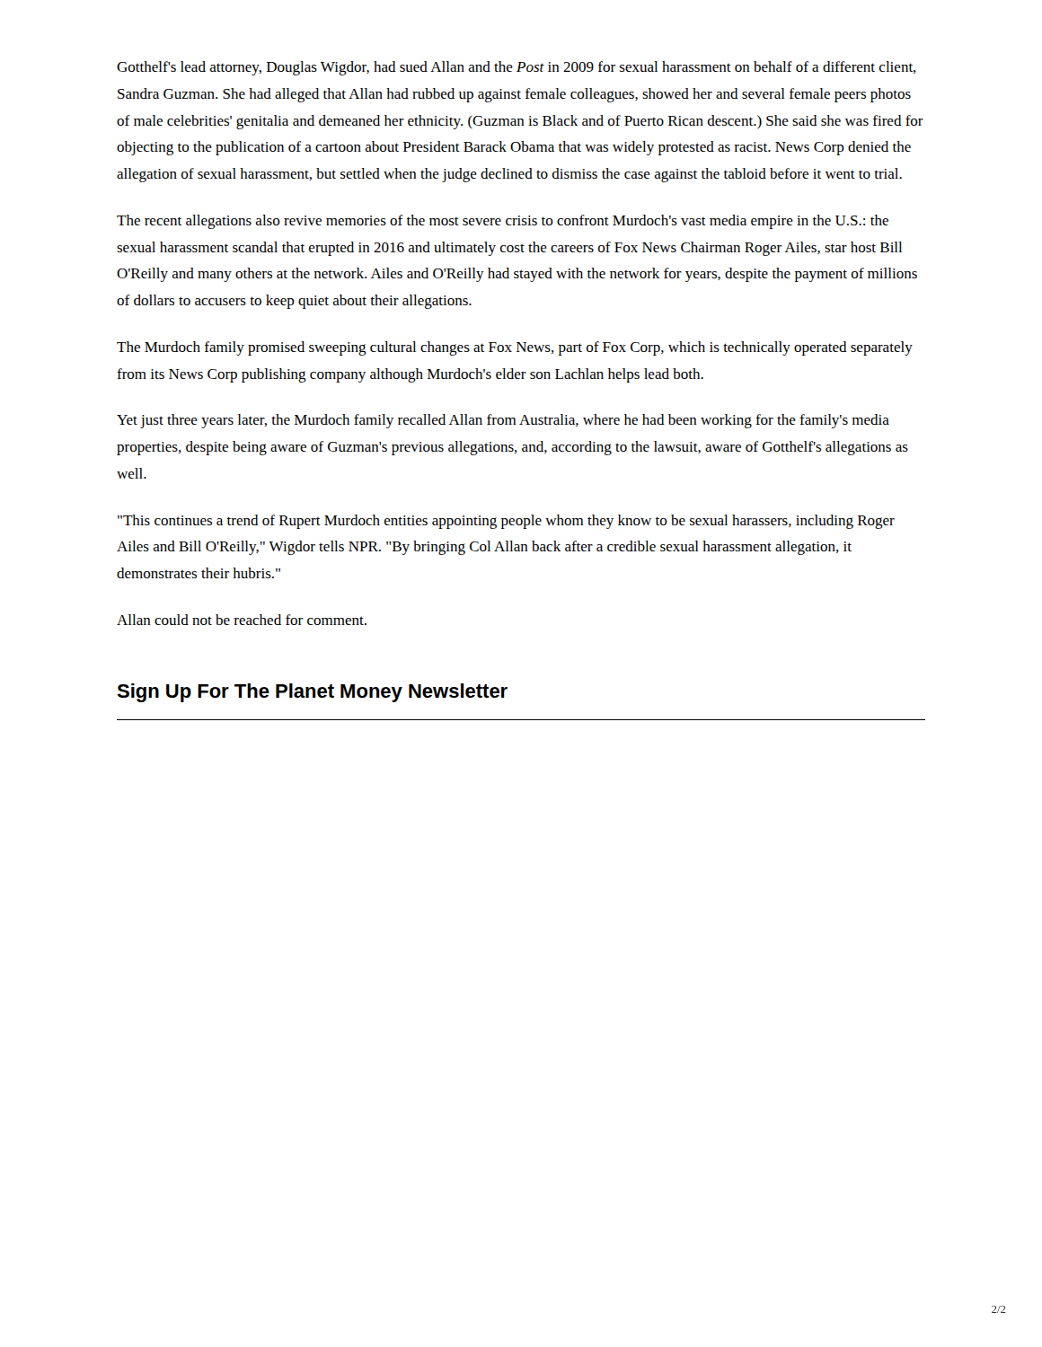Gotthelf's lead attorney, Douglas Wigdor, had sued Allan and the Post in 2009 for sexual harassment on behalf of a different client, Sandra Guzman. She had alleged that Allan had rubbed up against female colleagues, showed her and several female peers photos of male celebrities' genitalia and demeaned her ethnicity. (Guzman is Black and of Puerto Rican descent.) She said she was fired for objecting to the publication of a cartoon about President Barack Obama that was widely protested as racist. News Corp denied the allegation of sexual harassment, but settled when the judge declined to dismiss the case against the tabloid before it went to trial.
The recent allegations also revive memories of the most severe crisis to confront Murdoch's vast media empire in the U.S.: the sexual harassment scandal that erupted in 2016 and ultimately cost the careers of Fox News Chairman Roger Ailes, star host Bill O'Reilly and many others at the network. Ailes and O'Reilly had stayed with the network for years, despite the payment of millions of dollars to accusers to keep quiet about their allegations.
The Murdoch family promised sweeping cultural changes at Fox News, part of Fox Corp, which is technically operated separately from its News Corp publishing company although Murdoch's elder son Lachlan helps lead both.
Yet just three years later, the Murdoch family recalled Allan from Australia, where he had been working for the family's media properties, despite being aware of Guzman's previous allegations, and, according to the lawsuit, aware of Gotthelf's allegations as well.
"This continues a trend of Rupert Murdoch entities appointing people whom they know to be sexual harassers, including Roger Ailes and Bill O'Reilly," Wigdor tells NPR. "By bringing Col Allan back after a credible sexual harassment allegation, it demonstrates their hubris."
Allan could not be reached for comment.
Sign Up For The Planet Money Newsletter
2/2